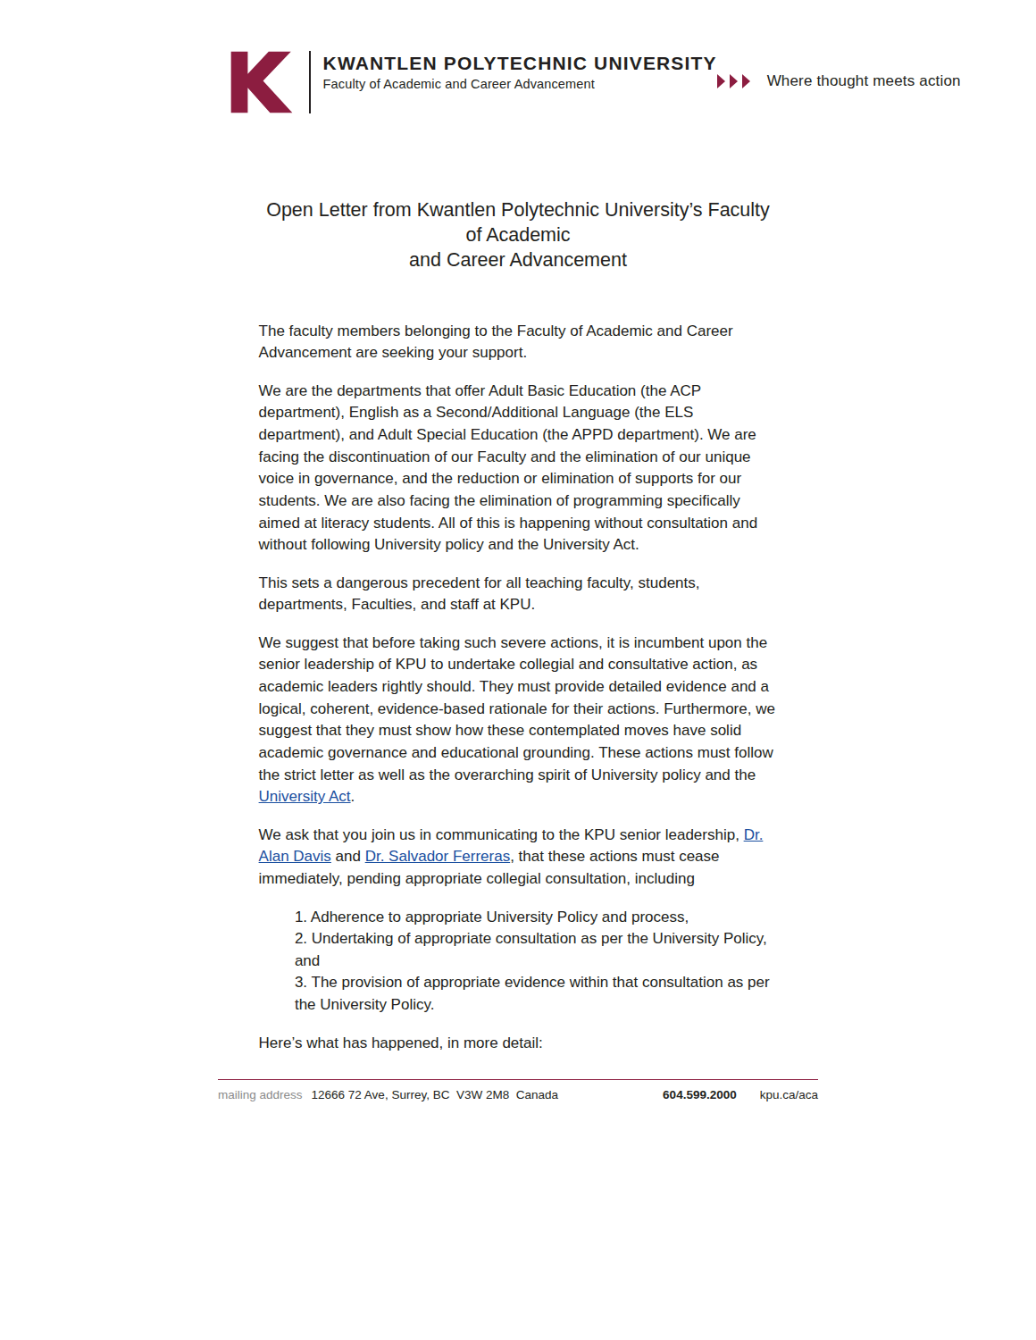KWANTLEN POLYTECHNIC UNIVERSITY
Faculty of Academic and Career Advancement
Where thought meets action
Open Letter from Kwantlen Polytechnic University’s Faculty of Academic
and Career Advancement
The faculty members belonging to the Faculty of Academic and Career Advancement are seeking your support.
We are the departments that offer Adult Basic Education (the ACP department), English as a Second/Additional Language (the ELS department), and Adult Special Education (the APPD department). We are facing the discontinuation of our Faculty and the elimination of our unique voice in governance, and the reduction or elimination of supports for our students. We are also facing the elimination of programming specifically aimed at literacy students. All of this is happening without consultation and without following University policy and the University Act.
This sets a dangerous precedent for all teaching faculty, students, departments, Faculties, and staff at KPU.
We suggest that before taking such severe actions, it is incumbent upon the senior leadership of KPU to undertake collegial and consultative action, as academic leaders rightly should. They must provide detailed evidence and a logical, coherent, evidence-based rationale for their actions. Furthermore, we suggest that they must show how these contemplated moves have solid academic governance and educational grounding. These actions must follow the strict letter as well as the overarching spirit of University policy and the University Act.
We ask that you join us in communicating to the KPU senior leadership, Dr. Alan Davis and Dr. Salvador Ferreras, that these actions must cease immediately, pending appropriate collegial consultation, including
1. Adherence to appropriate University Policy and process,
2. Undertaking of appropriate consultation as per the University Policy, and
3. The provision of appropriate evidence within that consultation as per the University Policy.
Here’s what has happened, in more detail:
mailing address12666 72 Ave, Surrey, BC V3W 2M8 Canada
604.599.2000 kpu.ca/aca